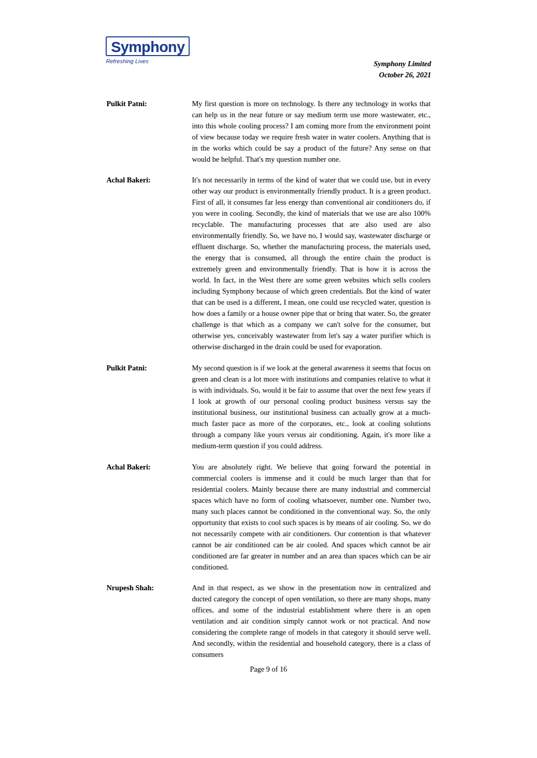Symphony
Refreshing Lives
Symphony Limited
October 26, 2021
| Pulkit Patni: | My first question is more on technology. Is there any technology in works that can help us in the near future or say medium term use more wastewater, etc., into this whole cooling process? I am coming more from the environment point of view because today we require fresh water in water coolers. Anything that is in the works which could be say a product of the future? Any sense on that would be helpful. That's my question number one. |
| Achal Bakeri: | It's not necessarily in terms of the kind of water that we could use, but in every other way our product is environmentally friendly product. It is a green product. First of all, it consumes far less energy than conventional air conditioners do, if you were in cooling. Secondly, the kind of materials that we use are also 100% recyclable. The manufacturing processes that are also used are also environmentally friendly. So, we have no, I would say, wastewater discharge or effluent discharge. So, whether the manufacturing process, the materials used, the energy that is consumed, all through the entire chain the product is extremely green and environmentally friendly. That is how it is across the world. In fact, in the West there are some green websites which sells coolers including Symphony because of which green credentials. But the kind of water that can be used is a different, I mean, one could use recycled water, question is how does a family or a house owner pipe that or bring that water. So, the greater challenge is that which as a company we can't solve for the consumer, but otherwise yes, conceivably wastewater from let's say a water purifier which is otherwise discharged in the drain could be used for evaporation. |
| Pulkit Patni: | My second question is if we look at the general awareness it seems that focus on green and clean is a lot more with institutions and companies relative to what it is with individuals. So, would it be fair to assume that over the next few years if I look at growth of our personal cooling product business versus say the institutional business, our institutional business can actually grow at a much-much faster pace as more of the corporates, etc., look at cooling solutions through a company like yours versus air conditioning. Again, it's more like a medium-term question if you could address. |
| Achal Bakeri: | You are absolutely right. We believe that going forward the potential in commercial coolers is immense and it could be much larger than that for residential coolers. Mainly because there are many industrial and commercial spaces which have no form of cooling whatsoever, number one. Number two, many such places cannot be conditioned in the conventional way. So, the only opportunity that exists to cool such spaces is by means of air cooling. So, we do not necessarily compete with air conditioners. Our contention is that whatever cannot be air conditioned can be air cooled. And spaces which cannot be air conditioned are far greater in number and an area than spaces which can be air conditioned. |
| Nrupesh Shah: | And in that respect, as we show in the presentation now in centralized and ducted category the concept of open ventilation, so there are many shops, many offices, and some of the industrial establishment where there is an open ventilation and air condition simply cannot work or not practical. And now considering the complete range of models in that category it should serve well. And secondly, within the residential and household category, there is a class of consumers |
Page 9 of 16